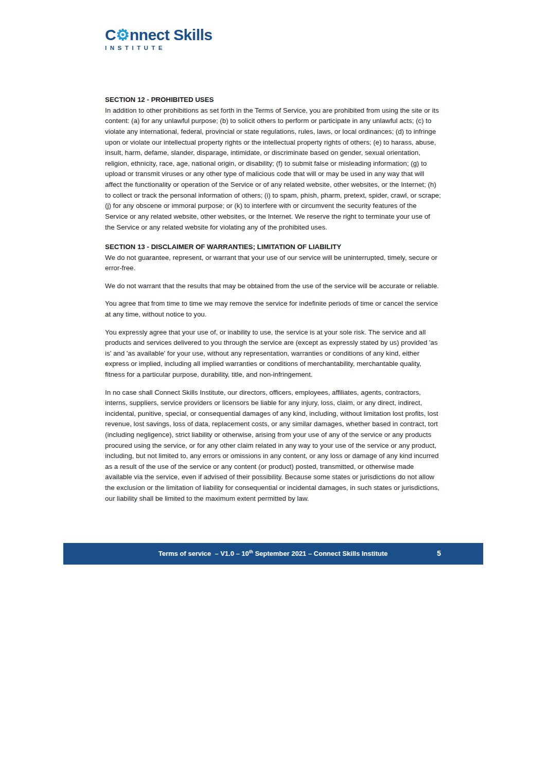C⚙nnect Skills
INSTITUTE
SECTION 12 - PROHIBITED USES
In addition to other prohibitions as set forth in the Terms of Service, you are prohibited from using the site or its content: (a) for any unlawful purpose; (b) to solicit others to perform or participate in any unlawful acts; (c) to violate any international, federal, provincial or state regulations, rules, laws, or local ordinances; (d) to infringe upon or violate our intellectual property rights or the intellectual property rights of others; (e) to harass, abuse, insult, harm, defame, slander, disparage, intimidate, or discriminate based on gender, sexual orientation, religion, ethnicity, race, age, national origin, or disability; (f) to submit false or misleading information; (g) to upload or transmit viruses or any other type of malicious code that will or may be used in any way that will affect the functionality or operation of the Service or of any related website, other websites, or the Internet; (h) to collect or track the personal information of others; (i) to spam, phish, pharm, pretext, spider, crawl, or scrape; (j) for any obscene or immoral purpose; or (k) to interfere with or circumvent the security features of the Service or any related website, other websites, or the Internet. We reserve the right to terminate your use of the Service or any related website for violating any of the prohibited uses.
SECTION 13 - DISCLAIMER OF WARRANTIES; LIMITATION OF LIABILITY
We do not guarantee, represent, or warrant that your use of our service will be uninterrupted, timely, secure or error-free.
We do not warrant that the results that may be obtained from the use of the service will be accurate or reliable.
You agree that from time to time we may remove the service for indefinite periods of time or cancel the service at any time, without notice to you.
You expressly agree that your use of, or inability to use, the service is at your sole risk. The service and all products and services delivered to you through the service are (except as expressly stated by us) provided 'as is' and 'as available' for your use, without any representation, warranties or conditions of any kind, either express or implied, including all implied warranties or conditions of merchantability, merchantable quality, fitness for a particular purpose, durability, title, and non-infringement.
In no case shall Connect Skills Institute, our directors, officers, employees, affiliates, agents, contractors, interns, suppliers, service providers or licensors be liable for any injury, loss, claim, or any direct, indirect, incidental, punitive, special, or consequential damages of any kind, including, without limitation lost profits, lost revenue, lost savings, loss of data, replacement costs, or any similar damages, whether based in contract, tort (including negligence), strict liability or otherwise, arising from your use of any of the service or any products procured using the service, or for any other claim related in any way to your use of the service or any product, including, but not limited to, any errors or omissions in any content, or any loss or damage of any kind incurred as a result of the use of the service or any content (or product) posted, transmitted, or otherwise made available via the service, even if advised of their possibility. Because some states or jurisdictions do not allow the exclusion or the limitation of liability for consequential or incidental damages, in such states or jurisdictions, our liability shall be limited to the maximum extent permitted by law.
Terms of service – V1.0 – 10th September 2021 – Connect Skills Institute 5